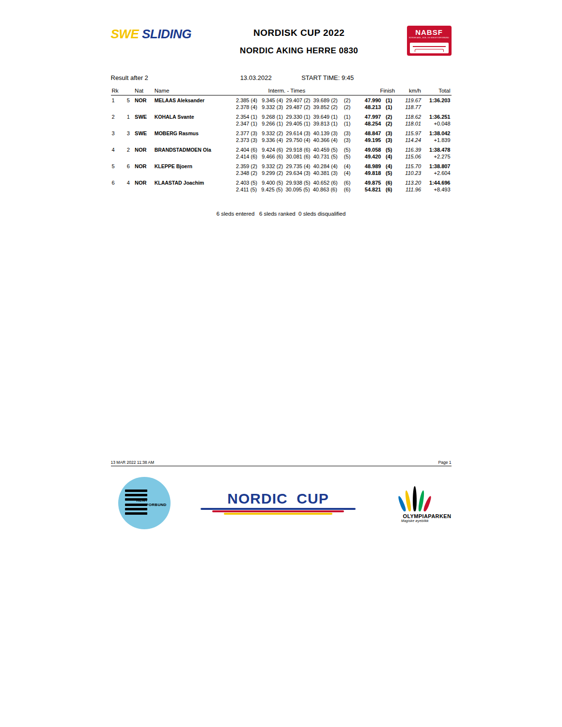SWE SLIDING
NORDISK CUP 2022
NORDIC AKING HERRE 0830
NABSF
NORGES AKE-, BOB- OG SKELETONFORBUND
Result after 2
13.03.2022
START TIME: 9:45
| Rk | | Nat | Name | Interm. - Times | | Finish | km/h | Total |
| --- | --- | --- | --- | --- | --- | --- | --- | --- |
| 1 | 5 | NOR | MELAAS Aleksander | 2.385 (4) 9.345 (4) 29.407 (2) 39.689 (2) | (2) | 47.990 | (1) | 119.67 | 1:36.203 |
| | | | | 2.378 (4) 9.332 (3) 29.487 (2) 39.852 (2) | (2) | 48.213 | (1) | 118.77 | |
| 2 | 1 | SWE | KOHALA Svante | 2.354 (1) 9.268 (1) 29.330 (1) 39.649 (1) | (1) | 47.997 | (2) | 118.62 | 1:36.251 |
| | | | | 2.347 (1) 9.266 (1) 29.405 (1) 39.813 (1) | (1) | 48.254 | (2) | 118.01 | +0.048 |
| 3 | 3 | SWE | MOBERG Rasmus | 2.377 (3) 9.332 (2) 29.614 (3) 40.139 (3) | (3) | 48.847 | (3) | 115.97 | 1:38.042 |
| | | | | 2.373 (3) 9.336 (4) 29.750 (4) 40.366 (4) | (3) | 49.195 | (3) | 114.24 | +1.839 |
| 4 | 2 | NOR | BRANDSTADMOEN Ola | 2.404 (6) 9.424 (6) 29.918 (6) 40.459 (5) | (5) | 49.058 | (5) | 116.39 | 1:38.478 |
| | | | | 2.414 (6) 9.466 (6) 30.081 (6) 40.731 (5) | (5) | 49.420 | (4) | 115.06 | +2.275 |
| 5 | 6 | NOR | KLEPPE Bjoern | 2.359 (2) 9.332 (2) 29.735 (4) 40.284 (4) | (4) | 48.989 | (4) | 115.70 | 1:38.807 |
| | | | | 2.348 (2) 9.299 (2) 29.634 (3) 40.381 (3) | (4) | 49.818 | (5) | 110.23 | +2.604 |
| 6 | 4 | NOR | KLAASTAD Joachim | 2.403 (5) 9.400 (5) 29.938 (5) 40.652 (6) | (6) | 49.875 | (6) | 113.20 | 1:44.696 |
| | | | | 2.411 (5) 9.425 (5) 30.095 (5) 40.863 (6) | (6) | 54.821 | (6) | 111.96 | +8.493 |
6 sleds entered 6 sleds ranked 0 sleds disqualified
13 MAR 2022 11:38 AM
Page 1
RENT
SÆRFORBUND
NORDIC CUP
OLYMPIAPARKEN
Magiske øyeblikk